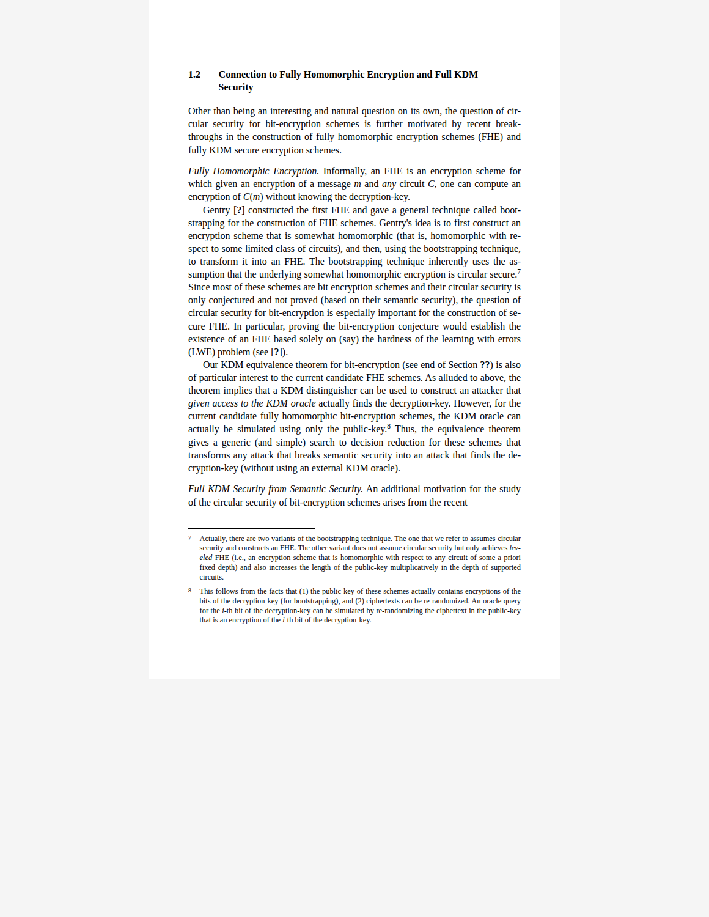1.2 Connection to Fully Homomorphic Encryption and Full KDMSecurity
Other than being an interesting and natural question on its own, the question of circular security for bit-encryption schemes is further motivated by recent breakthroughs in the construction of fully homomorphic encryption schemes (FHE) and fully KDM secure encryption schemes.
Fully Homomorphic Encryption. Informally, an FHE is an encryption scheme for which given an encryption of a message m and any circuit C, one can compute an encryption of C(m) without knowing the decryption-key.
Gentry [?] constructed the first FHE and gave a general technique called bootstrapping for the construction of FHE schemes. Gentry's idea is to first construct an encryption scheme that is somewhat homomorphic (that is, homomorphic with respect to some limited class of circuits), and then, using the bootstrapping technique, to transform it into an FHE. The bootstrapping technique inherently uses the assumption that the underlying somewhat homomorphic encryption is circular secure.7 Since most of these schemes are bit encryption schemes and their circular security is only conjectured and not proved (based on their semantic security), the question of circular security for bit-encryption is especially important for the construction of secure FHE. In particular, proving the bit-encryption conjecture would establish the existence of an FHE based solely on (say) the hardness of the learning with errors (LWE) problem (see [?]).
Our KDM equivalence theorem for bit-encryption (see end of Section ??) is also of particular interest to the current candidate FHE schemes. As alluded to above, the theorem implies that a KDM distinguisher can be used to construct an attacker that given access to the KDM oracle actually finds the decryption-key. However, for the current candidate fully homomorphic bit-encryption schemes, the KDM oracle can actually be simulated using only the public-key.8 Thus, the equivalence theorem gives a generic (and simple) search to decision reduction for these schemes that transforms any attack that breaks semantic security into an attack that finds the decryption-key (without using an external KDM oracle).
Full KDM Security from Semantic Security. An additional motivation for the study of the circular security of bit-encryption schemes arises from the recent
7
Actually, there are two variants of the bootstrapping technique. The one that we refer to assumes circular security and constructs an FHE. The other variant does not assume circular security but only achieves leveled FHE (i.e., an encryption scheme that is homomorphic with respect to any circuit of some a priori fixed depth) and also increases the length of the public-key multiplicatively in the depth of supported circuits.
8
This follows from the facts that (1) the public-key of these schemes actually contains encryptions of the bits of the decryption-key (for bootstrapping), and (2) ciphertexts can be re-randomized. An oracle query for the i-th bit of the decryption-key can be simulated by re-randomizing the ciphertext in the public-key that is an encryption of the i-th bit of the decryption-key.